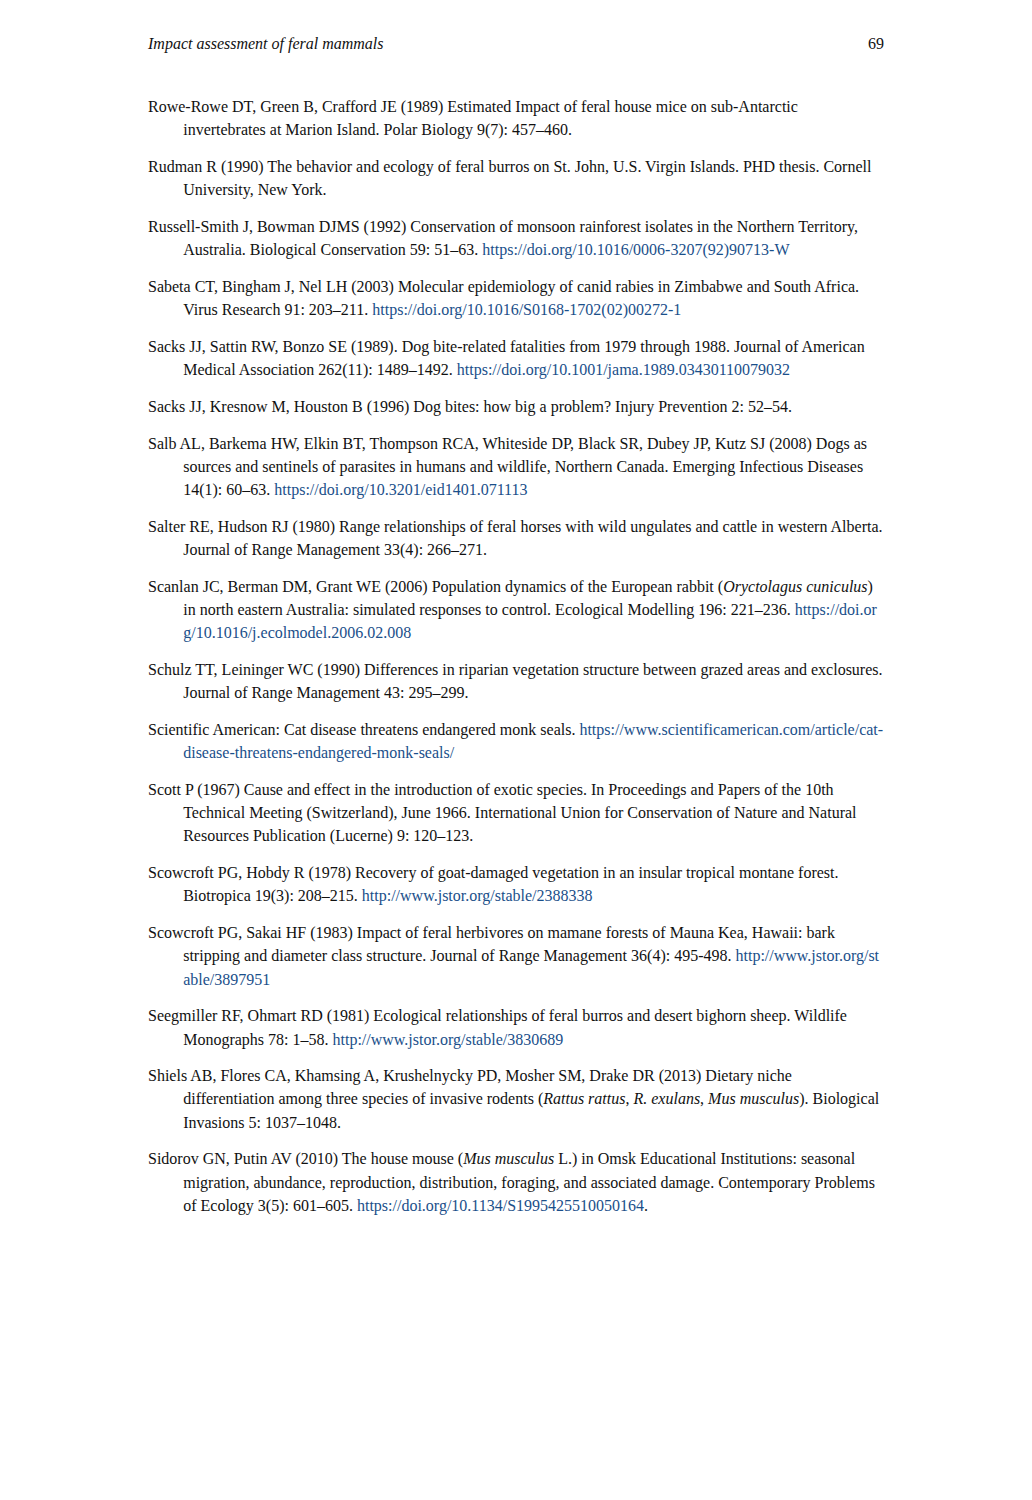Impact assessment of feral mammals 69
Rowe-Rowe DT, Green B, Crafford JE (1989) Estimated Impact of feral house mice on sub-Antarctic invertebrates at Marion Island. Polar Biology 9(7): 457–460.
Rudman R (1990) The behavior and ecology of feral burros on St. John, U.S. Virgin Islands. PHD thesis. Cornell University, New York.
Russell-Smith J, Bowman DJMS (1992) Conservation of monsoon rainforest isolates in the Northern Territory, Australia. Biological Conservation 59: 51–63. https://doi.org/10.1016/0006-3207(92)90713-W
Sabeta CT, Bingham J, Nel LH (2003) Molecular epidemiology of canid rabies in Zimbabwe and South Africa. Virus Research 91: 203–211. https://doi.org/10.1016/S0168-1702(02)00272-1
Sacks JJ, Sattin RW, Bonzo SE (1989). Dog bite-related fatalities from 1979 through 1988. Journal of American Medical Association 262(11): 1489–1492. https://doi.org/10.1001/jama.1989.03430110079032
Sacks JJ, Kresnow M, Houston B (1996) Dog bites: how big a problem? Injury Prevention 2: 52–54.
Salb AL, Barkema HW, Elkin BT, Thompson RCA, Whiteside DP, Black SR, Dubey JP, Kutz SJ (2008) Dogs as sources and sentinels of parasites in humans and wildlife, Northern Canada. Emerging Infectious Diseases 14(1): 60–63. https://doi.org/10.3201/eid1401.071113
Salter RE, Hudson RJ (1980) Range relationships of feral horses with wild ungulates and cattle in western Alberta. Journal of Range Management 33(4): 266–271.
Scanlan JC, Berman DM, Grant WE (2006) Population dynamics of the European rabbit (Oryctolagus cuniculus) in north eastern Australia: simulated responses to control. Ecological Modelling 196: 221–236. https://doi.org/10.1016/j.ecolmodel.2006.02.008
Schulz TT, Leininger WC (1990) Differences in riparian vegetation structure between grazed areas and exclosures. Journal of Range Management 43: 295–299.
Scientific American: Cat disease threatens endangered monk seals. https://www.scientificamerican.com/article/cat-disease-threatens-endangered-monk-seals/
Scott P (1967) Cause and effect in the introduction of exotic species. In Proceedings and Papers of the 10th Technical Meeting (Switzerland), June 1966. International Union for Conservation of Nature and Natural Resources Publication (Lucerne) 9: 120–123.
Scowcroft PG, Hobdy R (1978) Recovery of goat-damaged vegetation in an insular tropical montane forest. Biotropica 19(3): 208–215. http://www.jstor.org/stable/2388338
Scowcroft PG, Sakai HF (1983) Impact of feral herbivores on mamane forests of Mauna Kea, Hawaii: bark stripping and diameter class structure. Journal of Range Management 36(4): 495-498. http://www.jstor.org/stable/3897951
Seegmiller RF, Ohmart RD (1981) Ecological relationships of feral burros and desert bighorn sheep. Wildlife Monographs 78: 1–58. http://www.jstor.org/stable/3830689
Shiels AB, Flores CA, Khamsing A, Krushelnycky PD, Mosher SM, Drake DR (2013) Dietary niche differentiation among three species of invasive rodents (Rattus rattus, R. exulans, Mus musculus). Biological Invasions 5: 1037–1048.
Sidorov GN, Putin AV (2010) The house mouse (Mus musculus L.) in Omsk Educational Institutions: seasonal migration, abundance, reproduction, distribution, foraging, and associated damage. Contemporary Problems of Ecology 3(5): 601–605. https://doi.org/10.1134/S1995425510050164.